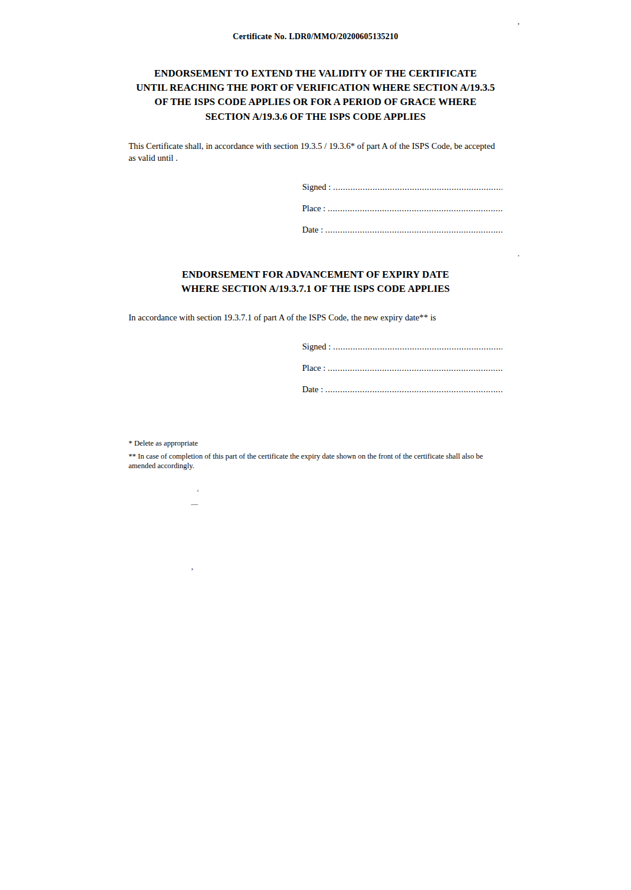,
.
Certificate No. LDR0/MMO/20200605135210
ENDORSEMENT TO EXTEND THE VALIDITY OF THE CERTIFICATE
UNTIL REACHING THE PORT OF VERIFICATION WHERE SECTION A/19.3.5
OF THE ISPS CODE APPLIES OR FOR A PERIOD OF GRACE WHERE
SECTION A/19.3.6 OF THE ISPS CODE APPLIES
This Certificate shall, in accordance with section 19.3.5 / 19.3.6* of part A of the ISPS Code, be accepted as valid until .
Signed : .....................................................................
Place : .......................................................................
Date : ........................................................................
ENDORSEMENT FOR ADVANCEMENT OF EXPIRY DATE
WHERE SECTION A/19.3.7.1 OF THE ISPS CODE APPLIES
In accordance with section 19.3.7.1 of part A of the ISPS Code, the new expiry date** is
Signed : .....................................................................
Place : .......................................................................
Date : ........................................................................
* Delete as appropriate
** In case of completion of this part of the certificate the expiry date shown on the front of the certificate shall also be amended accordingly.
‘
,